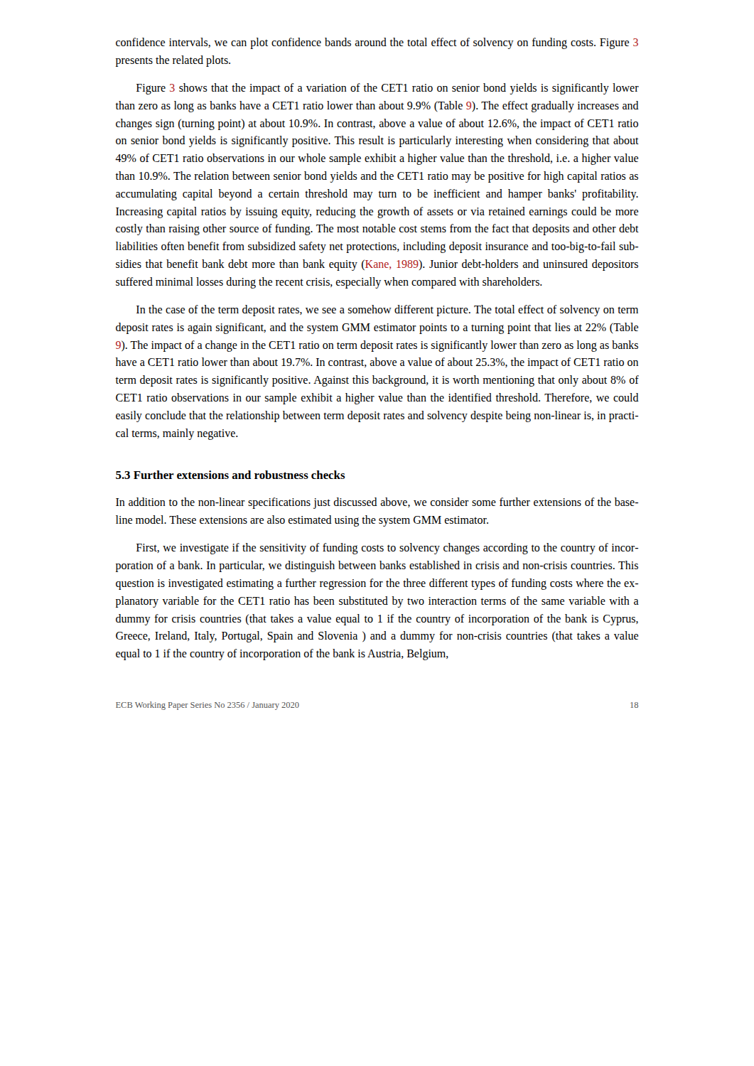confidence intervals, we can plot confidence bands around the total effect of solvency on funding costs. Figure 3 presents the related plots.
Figure 3 shows that the impact of a variation of the CET1 ratio on senior bond yields is significantly lower than zero as long as banks have a CET1 ratio lower than about 9.9% (Table 9). The effect gradually increases and changes sign (turning point) at about 10.9%. In contrast, above a value of about 12.6%, the impact of CET1 ratio on senior bond yields is significantly positive. This result is particularly interesting when considering that about 49% of CET1 ratio observations in our whole sample exhibit a higher value than the threshold, i.e. a higher value than 10.9%. The relation between senior bond yields and the CET1 ratio may be positive for high capital ratios as accumulating capital beyond a certain threshold may turn to be inefficient and hamper banks' profitability. Increasing capital ratios by issuing equity, reducing the growth of assets or via retained earnings could be more costly than raising other source of funding. The most notable cost stems from the fact that deposits and other debt liabilities often benefit from subsidized safety net protections, including deposit insurance and too-big-to-fail subsidies that benefit bank debt more than bank equity (Kane, 1989). Junior debt-holders and uninsured depositors suffered minimal losses during the recent crisis, especially when compared with shareholders.
In the case of the term deposit rates, we see a somehow different picture. The total effect of solvency on term deposit rates is again significant, and the system GMM estimator points to a turning point that lies at 22% (Table 9). The impact of a change in the CET1 ratio on term deposit rates is significantly lower than zero as long as banks have a CET1 ratio lower than about 19.7%. In contrast, above a value of about 25.3%, the impact of CET1 ratio on term deposit rates is significantly positive. Against this background, it is worth mentioning that only about 8% of CET1 ratio observations in our sample exhibit a higher value than the identified threshold. Therefore, we could easily conclude that the relationship between term deposit rates and solvency despite being non-linear is, in practical terms, mainly negative.
5.3 Further extensions and robustness checks
In addition to the non-linear specifications just discussed above, we consider some further extensions of the baseline model. These extensions are also estimated using the system GMM estimator.
First, we investigate if the sensitivity of funding costs to solvency changes according to the country of incorporation of a bank. In particular, we distinguish between banks established in crisis and non-crisis countries. This question is investigated estimating a further regression for the three different types of funding costs where the explanatory variable for the CET1 ratio has been substituted by two interaction terms of the same variable with a dummy for crisis countries (that takes a value equal to 1 if the country of incorporation of the bank is Cyprus, Greece, Ireland, Italy, Portugal, Spain and Slovenia ) and a dummy for non-crisis countries (that takes a value equal to 1 if the country of incorporation of the bank is Austria, Belgium,
ECB Working Paper Series No 2356 / January 2020
18